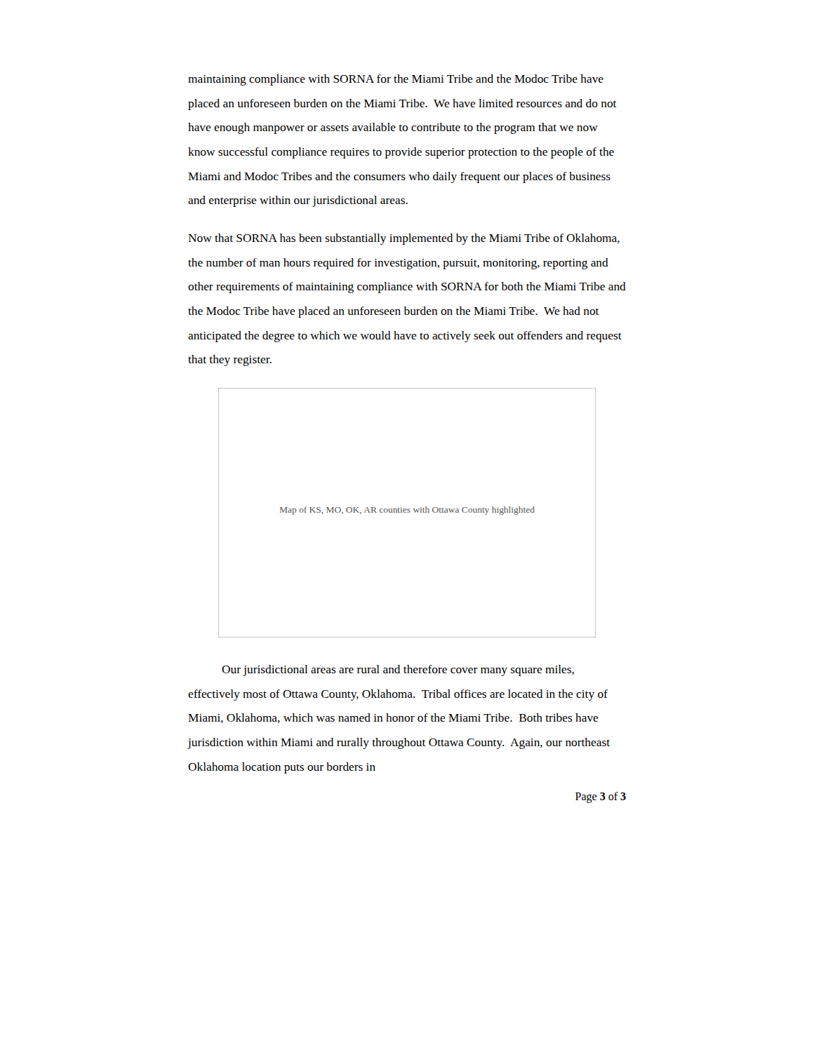maintaining compliance with SORNA for the Miami Tribe and the Modoc Tribe have placed an unforeseen burden on the Miami Tribe. We have limited resources and do not have enough manpower or assets available to contribute to the program that we now know successful compliance requires to provide superior protection to the people of the Miami and Modoc Tribes and the consumers who daily frequent our places of business and enterprise within our jurisdictional areas.
Now that SORNA has been substantially implemented by the Miami Tribe of Oklahoma, the number of man hours required for investigation, pursuit, monitoring, reporting and other requirements of maintaining compliance with SORNA for both the Miami Tribe and the Modoc Tribe have placed an unforeseen burden on the Miami Tribe. We had not anticipated the degree to which we would have to actively seek out offenders and request that they register.
Our jurisdictional areas are rural and therefore cover many square miles, effectively most of Ottawa County, Oklahoma. Tribal offices are located in the city of Miami, Oklahoma, which was named in honor of the Miami Tribe. Both tribes have jurisdiction within Miami and rurally throughout Ottawa County. Again, our northeast Oklahoma location puts our borders in
Page 3 of 3